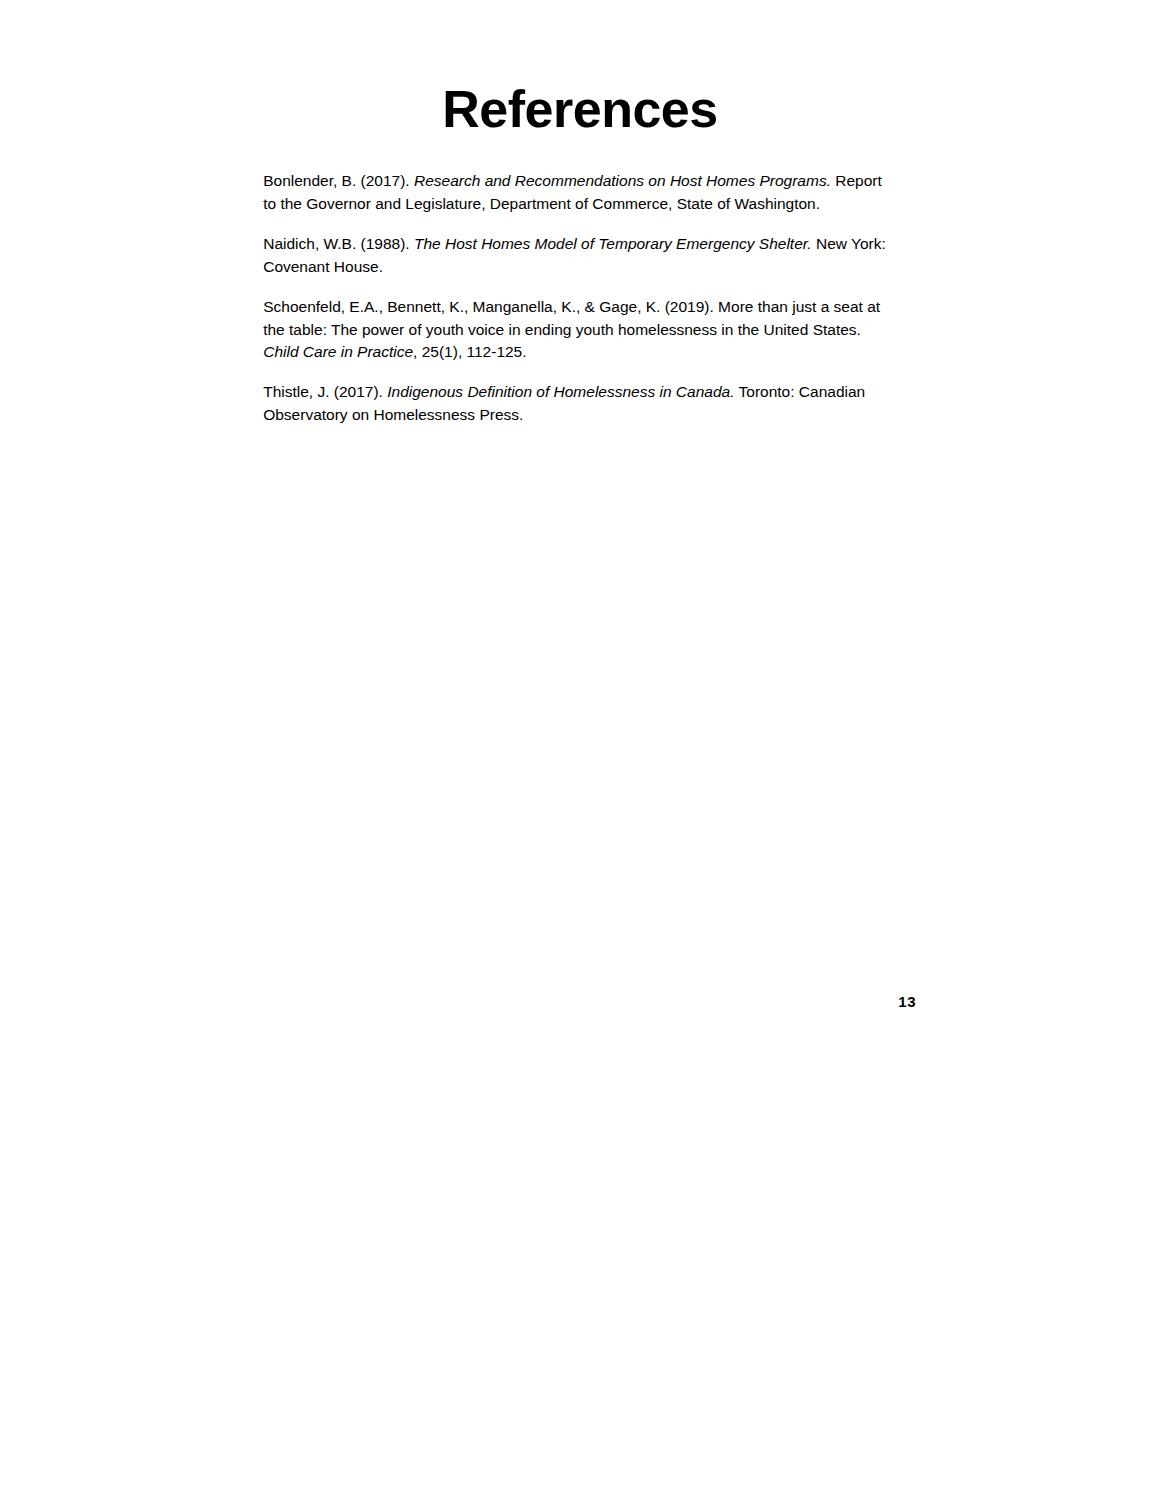References
Bonlender, B. (2017). Research and Recommendations on Host Homes Programs. Report to the Governor and Legislature, Department of Commerce, State of Washington.
Naidich, W.B. (1988). The Host Homes Model of Temporary Emergency Shelter. New York: Covenant House.
Schoenfeld, E.A., Bennett, K., Manganella, K., & Gage, K. (2019). More than just a seat at the table: The power of youth voice in ending youth homelessness in the United States. Child Care in Practice, 25(1), 112-125.
Thistle, J. (2017). Indigenous Definition of Homelessness in Canada. Toronto: Canadian Observatory on Homelessness Press.
13